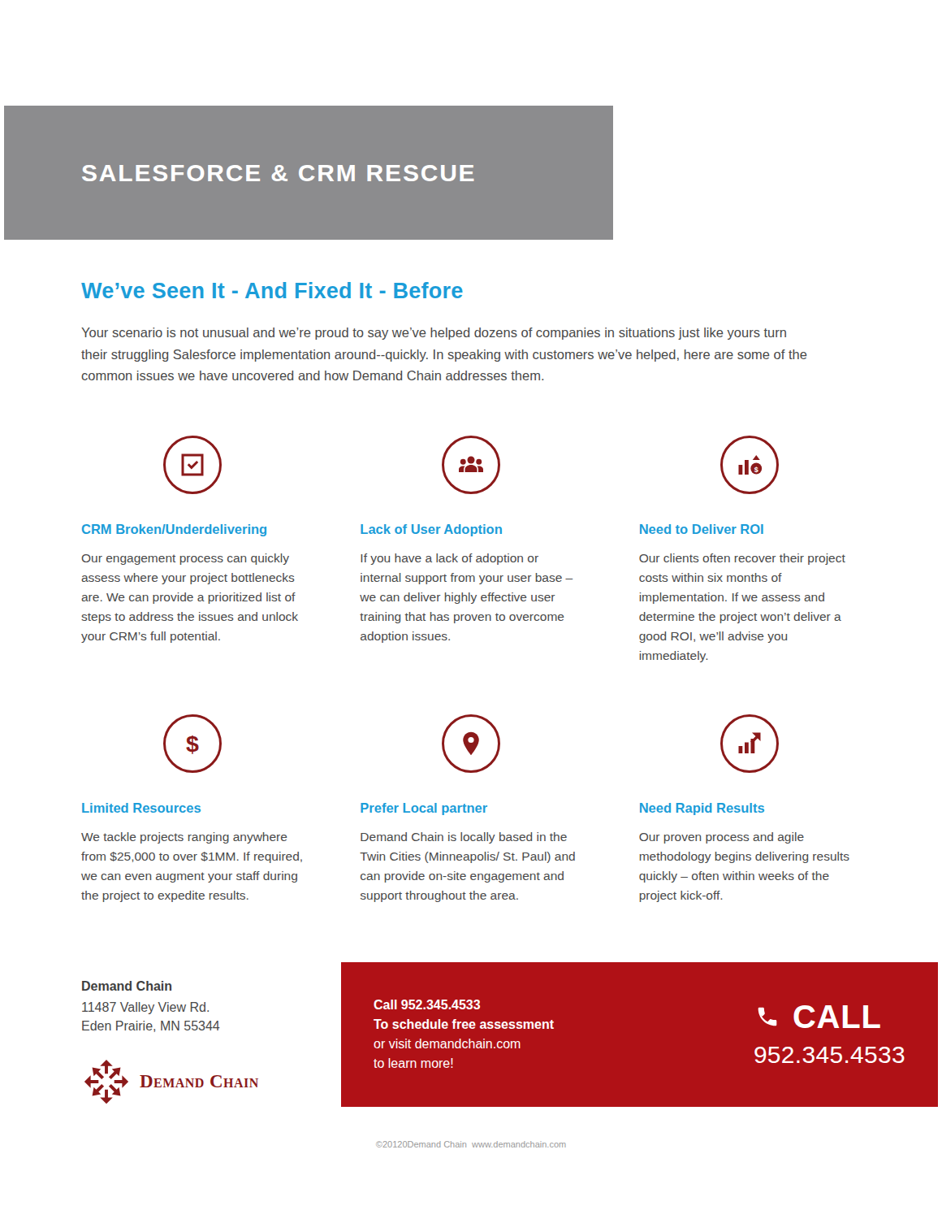Salesforce & CRM Rescue
We’ve Seen It - And Fixed It - Before
Your scenario is not unusual and we’re proud to say we’ve helped dozens of companies in situations just like yours turn their struggling Salesforce implementation around--quickly. In speaking with customers we’ve helped, here are some of the common issues we have uncovered and how Demand Chain addresses them.
CRM Broken/Underdelivering
Our engagement process can quickly assess where your project bottlenecks are. We can provide a prioritized list of steps to address the issues and unlock your CRM’s full potential.
Lack of User Adoption
If you have a lack of adoption or internal support from your user base – we can deliver highly effective user training that has proven to overcome adoption issues.
$
Need to Deliver ROI
Our clients often recover their project costs within six months of implementation. If we assess and determine the project won’t deliver a good ROI, we’ll advise you immediately.
$
Limited Resources
We tackle projects ranging anywhere from $25,000 to over $1MM. If required, we can even augment your staff during the project to expedite results.
Prefer Local partner
Demand Chain is locally based in the Twin Cities (Minneapolis/ St. Paul) and can provide on-site engagement and support throughout the area.
Need Rapid Results
Our proven process and agile methodology begins delivering results quickly – often within weeks of the project kick-off.
Demand Chain
11487 Valley View Rd.
Eden Prairie, MN 55344
Demand Chain
Call 952.345.4533
To schedule free assessment
or visit demandchain.com
to learn more!
CALL
952.345.4533
©20120Demand Chain www.demandchain.com